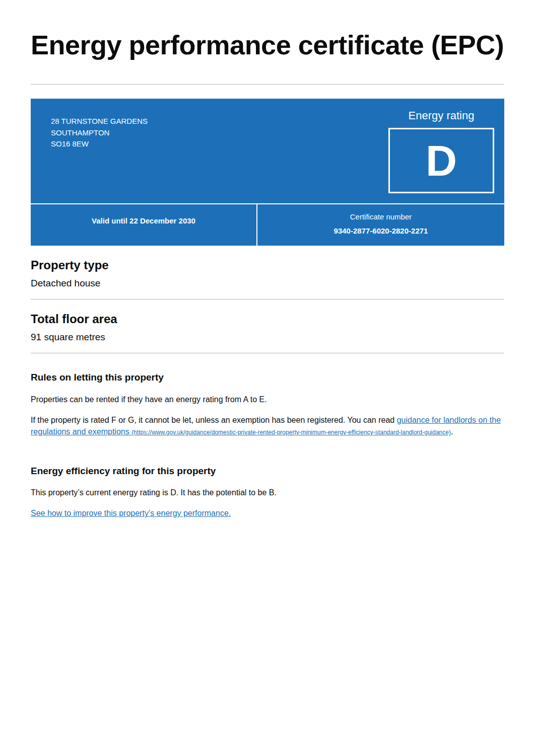Energy performance certificate (EPC)
28 TURNSTONE GARDENS
SOUTHAMPTON
SO16 8EW
Energy rating
D
Valid until 22 December 2030
Certificate number
9340-2877-6020-2820-2271
Property type
Detached house
Total floor area
91 square metres
Rules on letting this property
Properties can be rented if they have an energy rating from A to E.
If the property is rated F or G, it cannot be let, unless an exemption has been registered. You can read guidance for landlords on the regulations and exemptions (https://www.gov.uk/guidance/domestic-private-rented-property-minimum-energy-efficiency-standard-landlord-guidance).
Energy efficiency rating for this property
This property’s current energy rating is D. It has the potential to be B.
See how to improve this property’s energy performance.